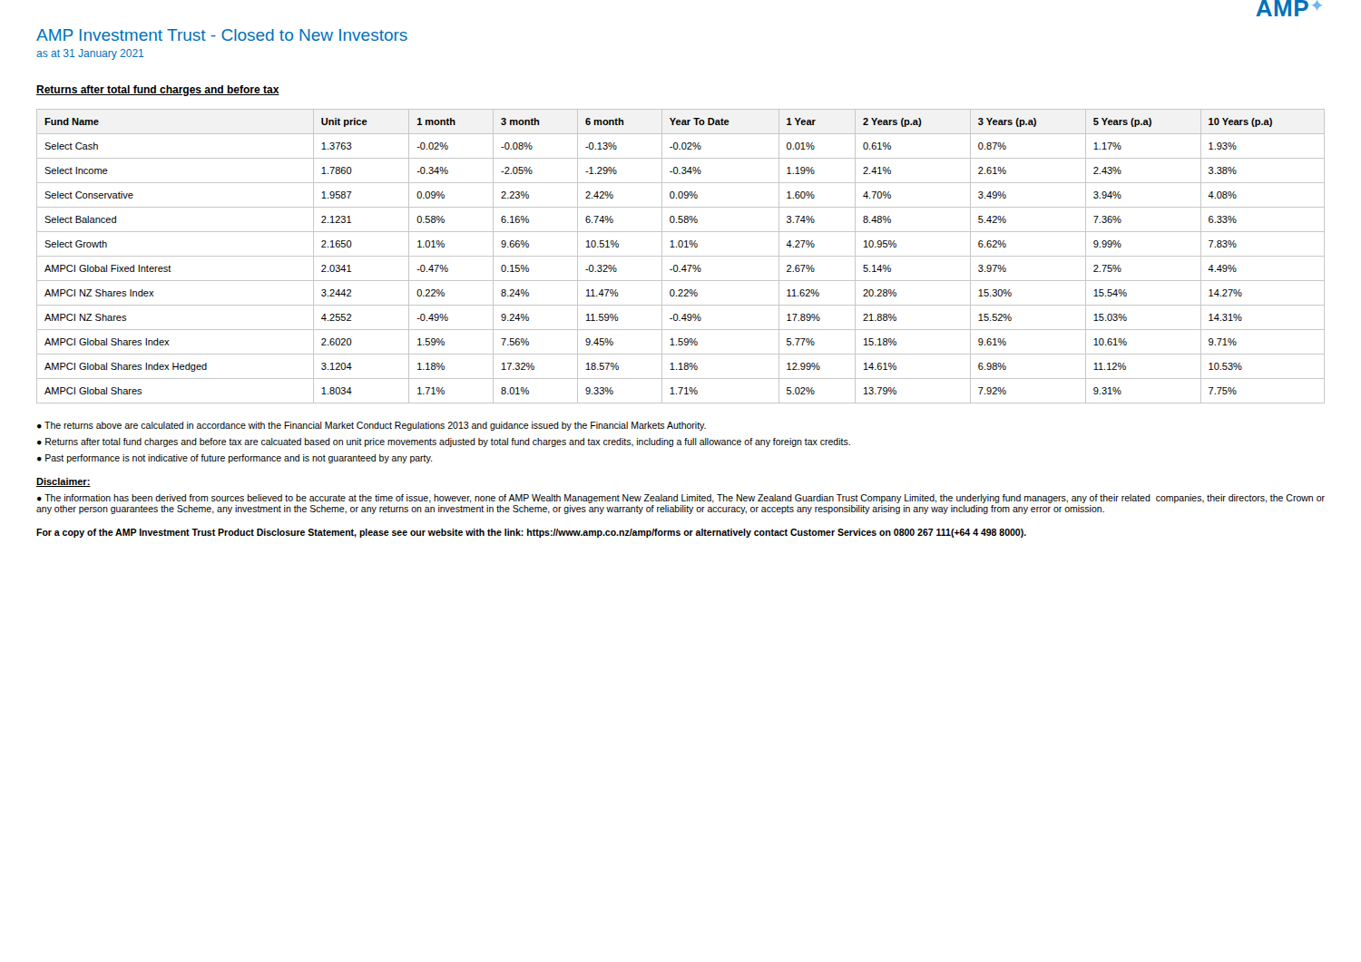AMP Investment Trust - Closed to New Investors
as at 31 January 2021
AMP✦
Returns after total fund charges and before tax
| Fund Name | Unit price | 1 month | 3 month | 6 month | Year To Date | 1 Year | 2 Years (p.a) | 3 Years (p.a) | 5 Years (p.a) | 10 Years (p.a) |
| --- | --- | --- | --- | --- | --- | --- | --- | --- | --- | --- |
| Select Cash | 1.3763 | -0.02% | -0.08% | -0.13% | -0.02% | 0.01% | 0.61% | 0.87% | 1.17% | 1.93% |
| Select Income | 1.7860 | -0.34% | -2.05% | -1.29% | -0.34% | 1.19% | 2.41% | 2.61% | 2.43% | 3.38% |
| Select Conservative | 1.9587 | 0.09% | 2.23% | 2.42% | 0.09% | 1.60% | 4.70% | 3.49% | 3.94% | 4.08% |
| Select Balanced | 2.1231 | 0.58% | 6.16% | 6.74% | 0.58% | 3.74% | 8.48% | 5.42% | 7.36% | 6.33% |
| Select Growth | 2.1650 | 1.01% | 9.66% | 10.51% | 1.01% | 4.27% | 10.95% | 6.62% | 9.99% | 7.83% |
| AMPCI Global Fixed Interest | 2.0341 | -0.47% | 0.15% | -0.32% | -0.47% | 2.67% | 5.14% | 3.97% | 2.75% | 4.49% |
| AMPCI NZ Shares Index | 3.2442 | 0.22% | 8.24% | 11.47% | 0.22% | 11.62% | 20.28% | 15.30% | 15.54% | 14.27% |
| AMPCI NZ Shares | 4.2552 | -0.49% | 9.24% | 11.59% | -0.49% | 17.89% | 21.88% | 15.52% | 15.03% | 14.31% |
| AMPCI Global Shares Index | 2.6020 | 1.59% | 7.56% | 9.45% | 1.59% | 5.77% | 15.18% | 9.61% | 10.61% | 9.71% |
| AMPCI Global Shares Index Hedged | 3.1204 | 1.18% | 17.32% | 18.57% | 1.18% | 12.99% | 14.61% | 6.98% | 11.12% | 10.53% |
| AMPCI Global Shares | 1.8034 | 1.71% | 8.01% | 9.33% | 1.71% | 5.02% | 13.79% | 7.92% | 9.31% | 7.75% |
● The returns above are calculated in accordance with the Financial Market Conduct Regulations 2013 and guidance issued by the Financial Markets Authority.
● Returns after total fund charges and before tax are calcuated based on unit price movements adjusted by total fund charges and tax credits, including a full allowance of any foreign tax credits.
● Past performance is not indicative of future performance and is not guaranteed by any party.
Disclaimer:
● The information has been derived from sources believed to be accurate at the time of issue, however, none of AMP Wealth Management New Zealand Limited, The New Zealand Guardian Trust Company Limited, the underlying fund managers, any of their related companies, their directors, the Crown or any other person guarantees the Scheme, any investment in the Scheme, or any returns on an investment in the Scheme, or gives any warranty of reliability or accuracy, or accepts any responsibility arising in any way including from any error or omission.
For a copy of the AMP Investment Trust Product Disclosure Statement, please see our website with the link: https://www.amp.co.nz/amp/forms or alternatively contact Customer Services on 0800 267 111(+64 4 498 8000).